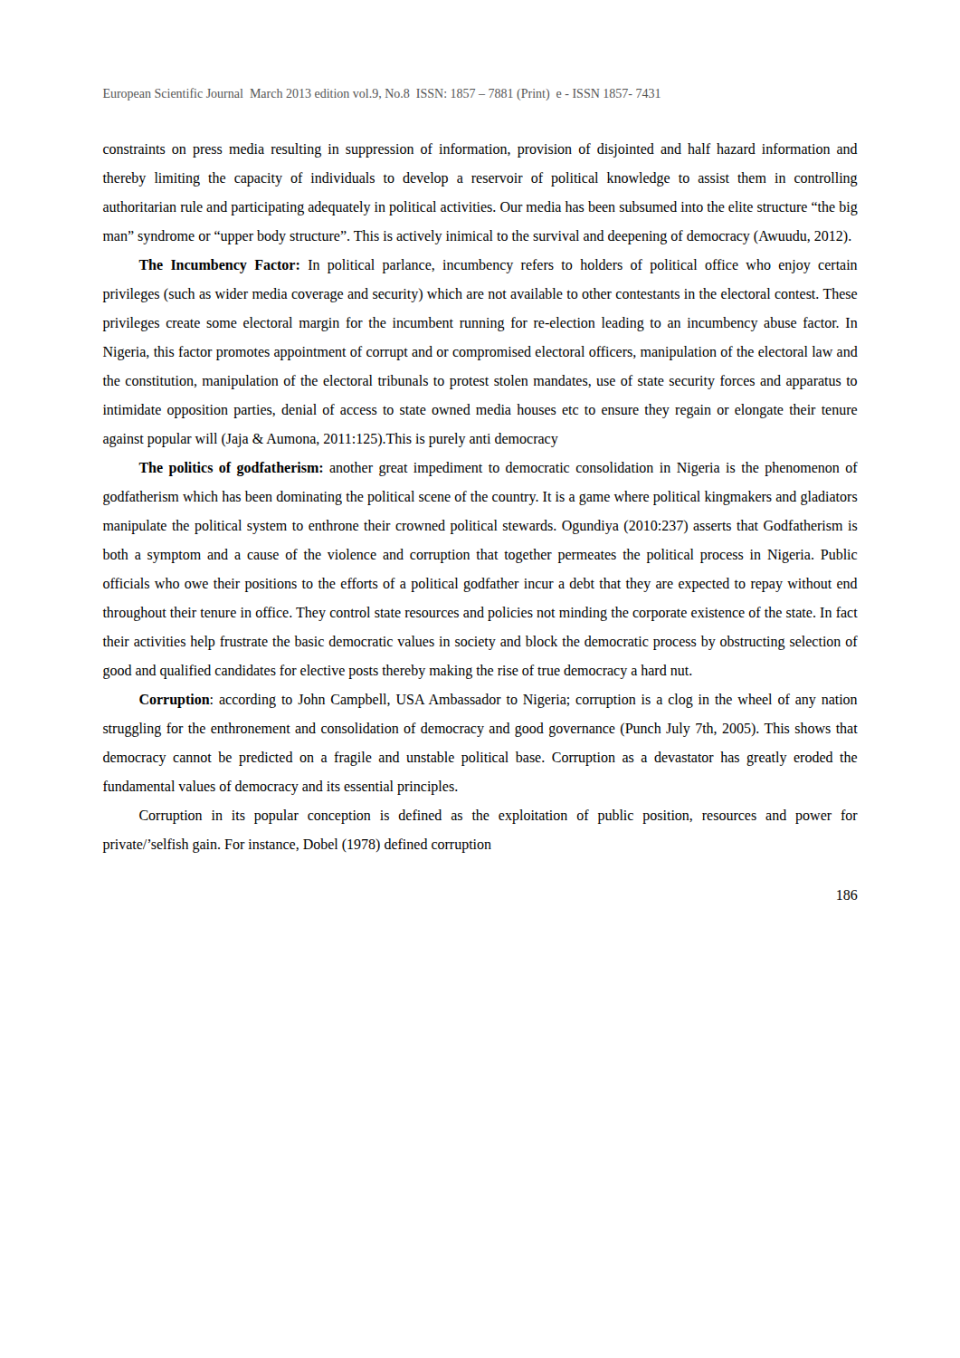European Scientific Journal March 2013 edition vol.9, No.8 ISSN: 1857 – 7881 (Print) e - ISSN 1857- 7431
constraints on press media resulting in suppression of information, provision of disjointed and half hazard information and thereby limiting the capacity of individuals to develop a reservoir of political knowledge to assist them in controlling authoritarian rule and participating adequately in political activities. Our media has been subsumed into the elite structure “the big man” syndrome or “upper body structure”. This is actively inimical to the survival and deepening of democracy (Awuudu, 2012).
The Incumbency Factor: In political parlance, incumbency refers to holders of political office who enjoy certain privileges (such as wider media coverage and security) which are not available to other contestants in the electoral contest. These privileges create some electoral margin for the incumbent running for re-election leading to an incumbency abuse factor. In Nigeria, this factor promotes appointment of corrupt and or compromised electoral officers, manipulation of the electoral law and the constitution, manipulation of the electoral tribunals to protest stolen mandates, use of state security forces and apparatus to intimidate opposition parties, denial of access to state owned media houses etc to ensure they regain or elongate their tenure against popular will (Jaja & Aumona, 2011:125).This is purely anti democracy
The politics of godfatherism: another great impediment to democratic consolidation in Nigeria is the phenomenon of godfatherism which has been dominating the political scene of the country. It is a game where political kingmakers and gladiators manipulate the political system to enthrone their crowned political stewards. Ogundiya (2010:237) asserts that Godfatherism is both a symptom and a cause of the violence and corruption that together permeates the political process in Nigeria. Public officials who owe their positions to the efforts of a political godfather incur a debt that they are expected to repay without end throughout their tenure in office. They control state resources and policies not minding the corporate existence of the state. In fact their activities help frustrate the basic democratic values in society and block the democratic process by obstructing selection of good and qualified candidates for elective posts thereby making the rise of true democracy a hard nut.
Corruption: according to John Campbell, USA Ambassador to Nigeria; corruption is a clog in the wheel of any nation struggling for the enthronement and consolidation of democracy and good governance (Punch July 7th, 2005). This shows that democracy cannot be predicted on a fragile and unstable political base. Corruption as a devastator has greatly eroded the fundamental values of democracy and its essential principles.
Corruption in its popular conception is defined as the exploitation of public position, resources and power for private/’selfish gain. For instance, Dobel (1978) defined corruption
186